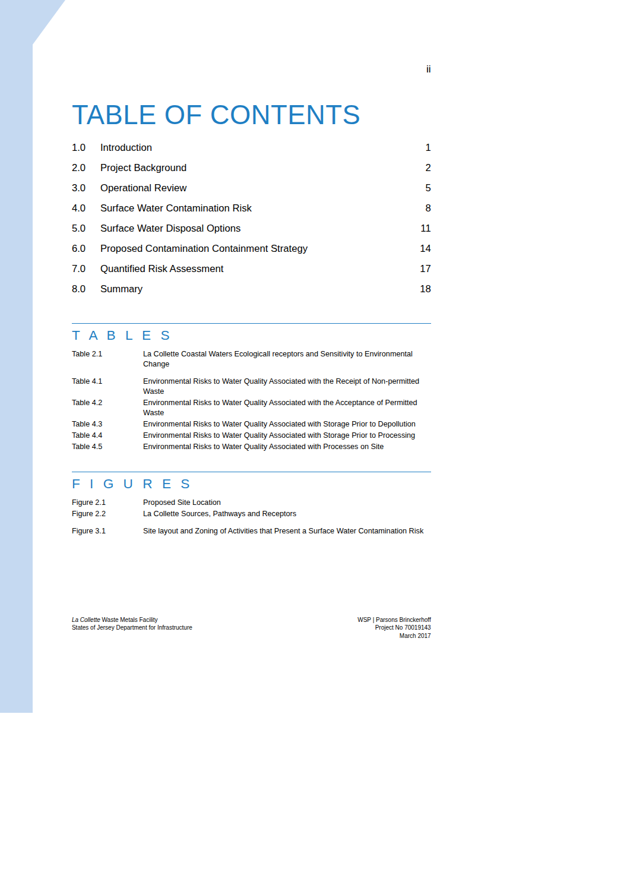ii
TABLE OF CONTENTS
| 1.0 | Introduction | 1 |
| 2.0 | Project Background | 2 |
| 3.0 | Operational Review | 5 |
| 4.0 | Surface Water Contamination Risk | 8 |
| 5.0 | Surface Water Disposal Options | 11 |
| 6.0 | Proposed Contamination Containment Strategy | 14 |
| 7.0 | Quantified Risk Assessment | 17 |
| 8.0 | Summary | 18 |
T A B L E S
| Table 2.1 | La Collette Coastal Waters Ecologicall receptors and Sensitivity to Environmental Change |
| Table 4.1 | Environmental Risks to Water Quality Associated with the Receipt of Non-permitted Waste |
| Table 4.2 | Environmental Risks to Water Quality Associated with the Acceptance of Permitted Waste |
| Table 4.3 | Environmental Risks to Water Quality Associated with Storage Prior to Depollution |
| Table 4.4 | Environmental Risks to Water Quality Associated with Storage Prior to Processing |
| Table 4.5 | Environmental Risks to Water Quality Associated with Processes on Site |
F I G U R E S
| Figure 2.1 | Proposed Site Location |
| Figure 2.2 | La Collette Sources, Pathways and Receptors |
| Figure 3.1 | Site layout and Zoning of Activities that Present a Surface Water Contamination Risk |
La Collette Waste Metals Facility
States of Jersey Department for Infrastructure
WSP | Parsons Brinckerhoff
Project No 70019143
March 2017